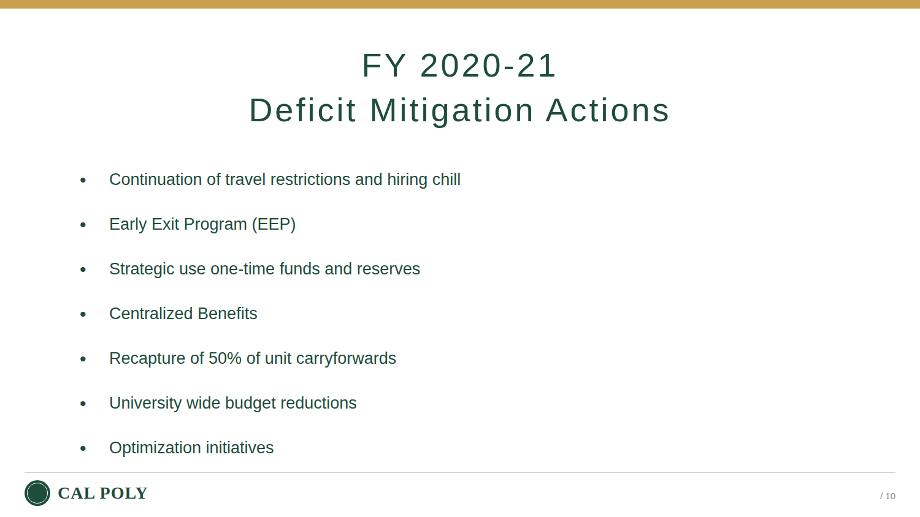FY 2020-21
Deficit Mitigation Actions
Continuation of travel restrictions and hiring chill
Early Exit Program (EEP)
Strategic use one-time funds and reserves
Centralized Benefits
Recapture of 50% of unit carryforwards
University wide budget reductions
Optimization initiatives
CAL POLY
/ 10